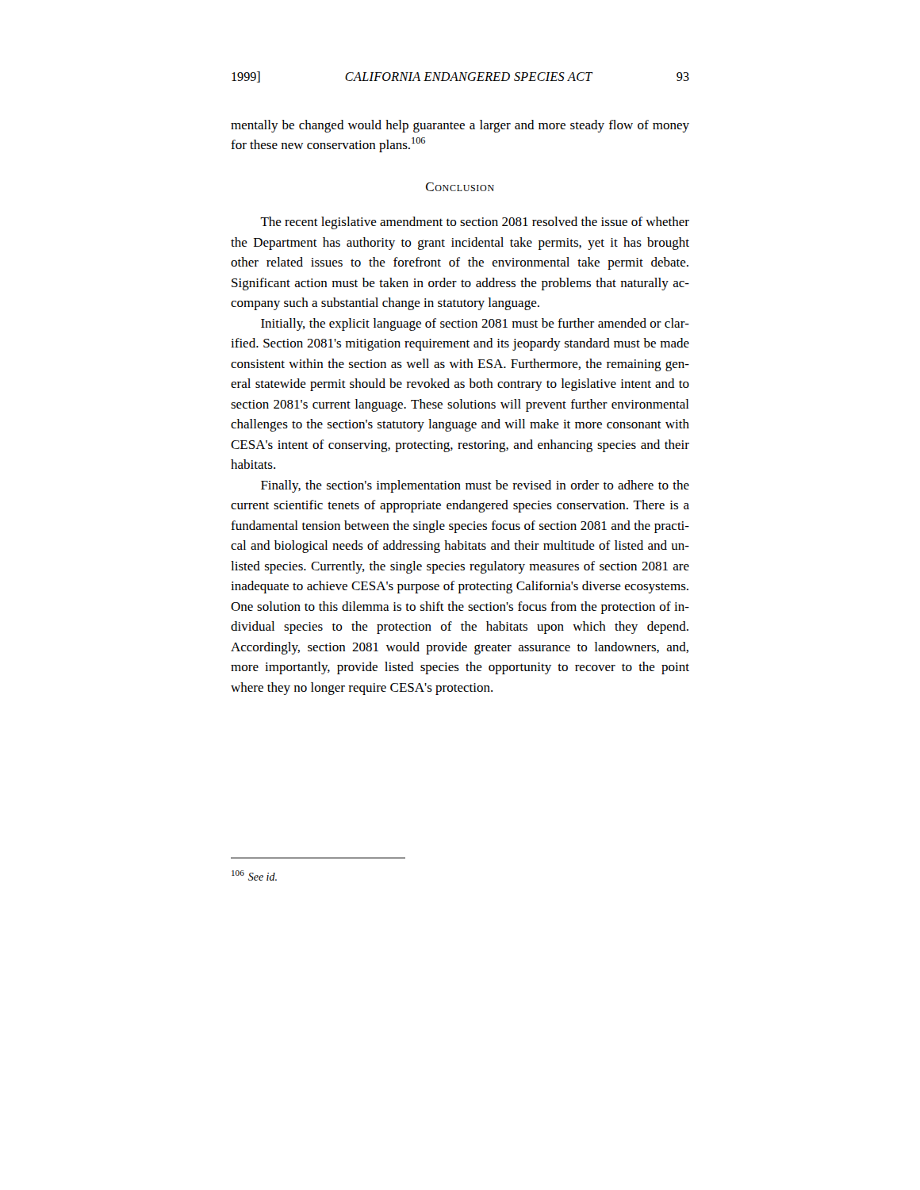1999] CALIFORNIA ENDANGERED SPECIES ACT 93
mentally be changed would help guarantee a larger and more steady flow of money for these new conservation plans.106
Conclusion
The recent legislative amendment to section 2081 resolved the issue of whether the Department has authority to grant incidental take permits, yet it has brought other related issues to the forefront of the environmental take permit debate. Significant action must be taken in order to address the problems that naturally accompany such a substantial change in statutory language.
Initially, the explicit language of section 2081 must be further amended or clarified. Section 2081's mitigation requirement and its jeopardy standard must be made consistent within the section as well as with ESA. Furthermore, the remaining general statewide permit should be revoked as both contrary to legislative intent and to section 2081's current language. These solutions will prevent further environmental challenges to the section's statutory language and will make it more consonant with CESA's intent of conserving, protecting, restoring, and enhancing species and their habitats.
Finally, the section's implementation must be revised in order to adhere to the current scientific tenets of appropriate endangered species conservation. There is a fundamental tension between the single species focus of section 2081 and the practical and biological needs of addressing habitats and their multitude of listed and unlisted species. Currently, the single species regulatory measures of section 2081 are inadequate to achieve CESA's purpose of protecting California's diverse ecosystems. One solution to this dilemma is to shift the section's focus from the protection of individual species to the protection of the habitats upon which they depend. Accordingly, section 2081 would provide greater assurance to landowners, and, more importantly, provide listed species the opportunity to recover to the point where they no longer require CESA's protection.
106 See id.